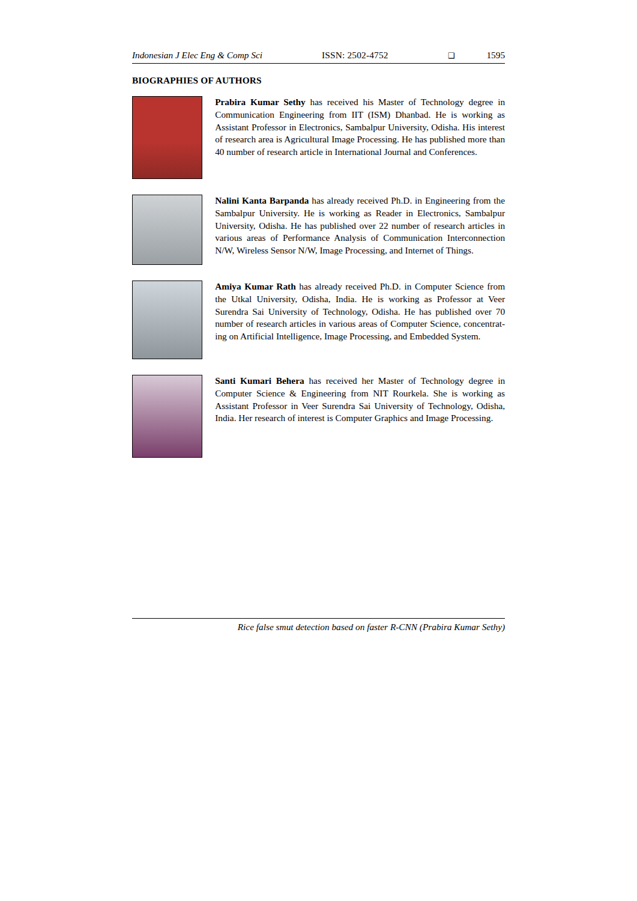Indonesian J Elec Eng & Comp Sci ISSN: 2502-4752 ❑1595
BIOGRAPHIES OF AUTHORS
Prabira Kumar Sethy has received his Master of Technology degree in Communication Engineering from IIT (ISM) Dhanbad. He is working as Assistant Professor in Electronics, Sambalpur University, Odisha. His interest of research area is Agricultural Image Processing. He has published more than 40 number of research article in International Journal and Conferences.
Nalini Kanta Barpanda has already received Ph.D. in Engineering from the Sambalpur University. He is working as Reader in Electronics, Sambalpur University, Odisha. He has published over 22 number of research articles in various areas of Performance Analysis of Communication Interconnection N/W, Wireless Sensor N/W, Image Processing, and Internet of Things.
Amiya Kumar Rath has already received Ph.D. in Computer Science from the Utkal University, Odisha, India. He is working as Professor at Veer Surendra Sai University of Technology, Odisha. He has published over 70 number of research articles in various areas of Computer Science, concentrating on Artificial Intelligence, Image Processing, and Embedded System.
Santi Kumari Behera has received her Master of Technology degree in Computer Science & Engineering from NIT Rourkela. She is working as Assistant Professor in Veer Surendra Sai University of Technology, Odisha, India. Her research of interest is Computer Graphics and Image Processing.
Rice false smut detection based on faster R-CNN (Prabira Kumar Sethy)